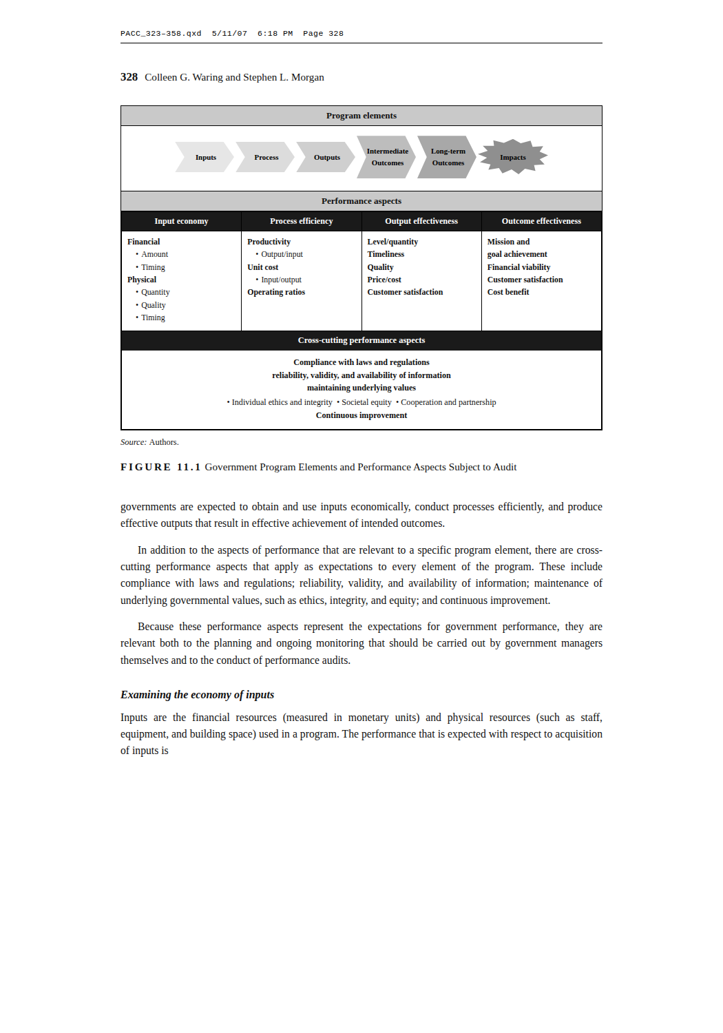PACC_323–358.qxd 5/11/07 6:18 PM Page 328
328 Colleen G. Waring and Stephen L. Morgan
Program elements
Inputs
Process
Outputs
Intermediate
Outcomes
Long-term
Outcomes
Impacts
Performance aspects
| Input economy | Process efficiency | Output effectiveness | Outcome effectiveness |
| --- | --- | --- | --- |
| Financial Amount Timing Physical Quantity Quality Timing | Productivity Output/input Unit cost Input/output Operating ratios | Level/quantity Timeliness Quality Price/cost Customer satisfaction | Mission and goal achievement Financial viability Customer satisfaction Cost benefit |
Cross-cutting performance aspects
Compliance with laws and regulations
reliability, validity, and availability of information
maintaining underlying values
• Individual ethics and integrity • Societal equity • Cooperation and partnership
Continuous improvement
Source: Authors.
FIGURE 11.1 Government Program Elements and Performance Aspects Subject to Audit
governments are expected to obtain and use inputs economically, conduct processes efficiently, and produce effective outputs that result in effective achievement of intended outcomes.
In addition to the aspects of performance that are relevant to a specific program element, there are cross-cutting performance aspects that apply as expectations to every element of the program. These include compliance with laws and regulations; reliability, validity, and availability of information; maintenance of underlying governmental values, such as ethics, integrity, and equity; and continuous improvement.
Because these performance aspects represent the expectations for government performance, they are relevant both to the planning and ongoing monitoring that should be carried out by government managers themselves and to the conduct of performance audits.
Examining the economy of inputs
Inputs are the financial resources (measured in monetary units) and physical resources (such as staff, equipment, and building space) used in a program. The performance that is expected with respect to acquisition of inputs is